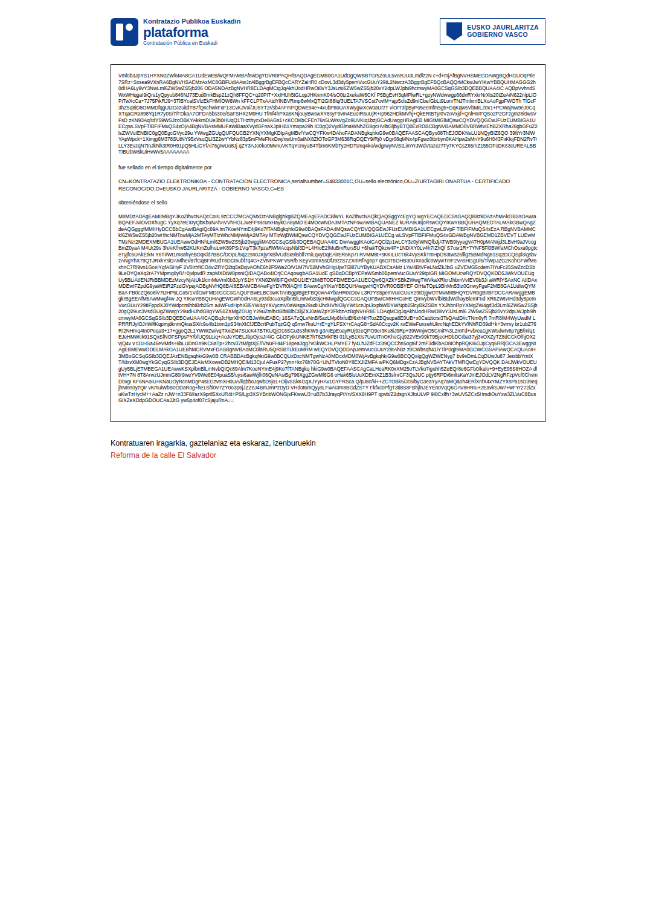Kontratazio Publikoa Euskadin
plataforma
Contratación Pública en Euskadi
EUSKO JAURLARITZA
GOBIERNO VASCO
Vml0b3JpYS1HYXN0ZWl6MA8GA1UdEwEB/wQFMAMBAf8wDgYDVR0PAQH/BAQDAgEGMB0GA1UdDgQWBBTGr5ZoUL5voeUU3Lmdlz2N c+d+mjAfBgNVHSMEGDAWgBQdHGUOqPIle7SRz+Sxsea9VXnRA6BgNVHSAEMzAxMC8GBFUdIAAwJzAlBggrBgEFBQcCARYZaHR0 cDovL3d3dy5pemVucGUuY29tL2NwczA3BggrBgEFBQcBAQQrMCkwJwYIKwYBBQUHMAGGG2h0dHA6Ly9vY3NwLml6ZW5wZS5jb206 ODA5NDAzBgNVHR8ELDAqMCigJqAkhiJodHRwOi8vY3JsLmI6ZW5wZS5jb20vY2dpLWJpbi9hcmwyMA0GCSqGSIb3DQEBBQUAA4IC AQBpVvhndSWxWHqgaI9iQrs1yQpyub846NJ73Eud0mkBsp21zQh8FFQC+q20PIT+XxIHUh5tGLopJHKnmK04/sO0tz2xekaW6CKf P5BgEvH3qMPlwRL+gzyNWdwwgp66dnRYxkrNrXts20tZeAiN622nlpLIOPiTwXcCa+7J75PikRJ9+3TlBYcalSVlzEkFHMfOW6Wn kFFCLPTxAAtdYlNBVRmp6wMxQTI2GI88Iq/3UELTA7VSCst7ovlM+ajp5clsZd9nICbe/GbLt9LonrTNJTmlxmBLXoAoFgpFWOTh TlGcF3hZ5q8iD8OMMDfqgUtJGczuitdTB7fQnchwkFxF13CvKJVxi/JU5YT2r/sb4AFmPQDwE94e+4xubP8oUAXWygwXcw0aUrzT viOrT3lpByPo5eemfm5g5+DqKqw5VbMIL20x1+PCWajNw9eJ0CqXTqaGRa898Yq1R7y0S/7/FDkaA7OFDA5bs30e/SaFSHX2M0HU Tfmf4hPXa6KNjouyBwswXY8syF9vm4EuoIR6uUjR+Ip962HDkMVhj+QkERtBTyI0VzoVxjd+QnlHnrFQSo2P2GFzgmz8i0wsVFsD zKN93Aq/tdY59WSJzcOBKYAkkrnDUe3b0HUqQ1THzthycxDe8AGs1+cKCOKbCFEn76n5LW/sVgZo9UVKiq1bzjGCAdUwggHRAgEB MIGtMIGlMQswCQYDVQQGEwJFUzEUMBIGA1UECgwLSVpFTlBFIFMuQS4xOjA4BgNVBAsMMUFaWiBaaXVydGFnaXJpIHB1Ymxpa29h IC0gQ2VydGlmaWNhZG8gcHVibGljbyBTQ0ExRDBCBgNVBAMMO0VBRWtvIEhBZXRha28gbGFuZ2lsZWVuIENBIC0gQ0EgcGVyc29u YWwgZGUgQUFQUCB2YXNjYXMgKDIpAgMBv/YwCQYFKw4DAhoFADANBgkqhkiG9w0BAQEFAASCAQByo08ThEJODKNsLU1NQyBIZ6QO 39ftYr3NlWYApWpck+1Ximjg6M378SUtNY95xVsuQLI3Z2wYYbNz83p5mFMeFNxDwj/xwUm0atNX8ZfOToGP3M638RqOQEY9/Rj0 vDgr08qMNx4pFgwz0tbrbyn0KAHpw2sMnY9u6H043FiiKkijFDN2RvTrLLY3EvzqN7tnJkNh3tR0H91pQ5HLiGYfAi76gIwUo8Jj qZY3AJo0ko0MvnuVKTqYcmyuB4Tbm6KMbTy2HDTsmq4ko/wdgrwyNVStLimYrJWdVtazez7Fy7KYGsZ65mZ155OFoDK63cUREALBBTIBUbW6kUiHvWv5AAAAAAAA
fue sellado en el tiempo digitalmente por
CN=KONTRATAZIO ELEKTRONIKOA - CONTRATACION ELECTRONICA,serialNumber=S4833001C,OU=sello electrónico,OU=ZIURTAGIRI ONARTUA - CERTIFICADO RECONOCIDO,O=EUSKO JAURLARITZA - GOBIERNO VASCO,C=ES
obteniéndose el sello
MIIMDzADAgEAMIIMBgYJKoZIhvcNAQcCoIIL9zCCC/MCAQMxDzANBglghkgBZQMEAgEFADCBlwYL KoZIhvcNAQkQAQSggYcEgYQ wgYECAQEGCSsGAQQB8zkDAzAhMAkGBSsOAwIaBQAEFJviOvOXhugC YyXq7eEXryQbKbuNAhAVVhHGLJveFFs8curxHaykGA8yMD E4MDcwNDA3MTAzNFowAwIBAQIJANEZ kURA9U8joRswGQYIKwYBBQUHAQMEDTALMAkGBwQAgZdeAQGgggfMMIIHyDCCBbCgAwIBAgIQc89A lm7KoeNYmE4j9Ko7fTANBgkqhkiG9w0BAQsFADA4MQswCQYDVQQGEwJFUzEUMBIGA1UECgwLSVpF TlBFIFMuQS4xEzA RBgNVBAMMCkl6ZW5wZS5jb20wHhcNMTcwMjA2MTAyMTIzWhcNMjIwMjA2MTAy MTIzWjBWMQswCQYDVQQGEwJFUzEUMBIGA1UECg wLSVpFTlBFIFMuQS4xGDAWBgNVBGEMD1ZBVEVT LUEwMTMzNzI2MDEXMBUGA1UEAwwOdHNhLml6ZW5wZS5jb20wggliMA0GCSqGSIb3DQEBAQUAA4IC DwAwggIKAoICAQCl2p1wLCY3z0ylWNQfbJjATWB9IyyegVATH0pMANrjd3LBvH9aJVocgBmZ0yaA M4Ur29s 3hAiK/hwB2KUKmZufhuLwK89PSi1Vq/T3k7pzaRWMAcqsNbl3D+L4HIoE2fMuBmRurs5U +6hakTQkzw4P+1NDiXY0Lv4h7IZhQf S7osr1R+7YNF5Fl0BW/aMChOsxa0pgtceTyjfc6UAkEtkN Y6TI/Wt1m8ahyeBDqKld7BBC/DOpL/5q22sn0JXjyrXBlVUdSx9lBbll7miLqxyDqEAirER6Kp7I RVMM8t+sKKILUcT6k4VySKkTmHpO93tws26lllgz5BMdNg81Sq2DCQSpl3igsbvzANgYhX79QTJRxkYsiDAMlheI/87lGqBF/RUdT6DCmubl7q4G+ZVNPKWFV5R/b KEyV0mX5sDfJ9zzS7ZXmRfAgnp7 q6GIT5GHB30UXnadic0WywTmF2VAsHGgUi5/TiWpJZG2KohGFWfM6xhnC7Rl9vn1GceIYgfAGHyF 2V0IrhfICO4viZRYQ2tq5sBxjvAOhE6h2F5Wa2O/V1M7fV52MVhGHgUjw7Gl87UYByKUABXCsAMz LYa/4BtVFeLNdZkJbG uZVEMG5cdem7IYuFc25SwZzcDSb9LeDYQaXq2rA7YMpmg8yR/+0jvlpvdR zapMXDtW8pnnIQIDAQABo4ICrjCCAqowgbAGA1UdE gSBqDCBpYEPaW5mb0BpemVucGUuY29tpIGR MIGOMUcwRQYDVQQKDD5JWkVOUEUgUy5BLiAtIENJRiBBMDEzMzcyNjAtUk1lcmMuVml0b3JpYS1H YXN0ZWl6IFQxMDU1IEY2MiBTODFDMEEGA1UECQw6QXZkYSBkZWwgTWVkaXRlcnJhbmVvIEV0b3Ji aWRlYSAxNC AtIDAxMDEwIFZpdG9yaWEtR2FzdGVpejAOBgNVHQ8BAf8EBAMCB4AwFgYDVR0lAQH/ BAwwCgYIKwYBBQUHAwgwHQYDVR0OBBYEF OfHaTOpL9BhMn53Iz0GnwyFgeF2MB8GA1UdIwQYMBaA FB0cZQ6o8iV7tJHP5LGx5r1VdGwFMDcGCCsGAQUFBwELBCswKTAnBggrBgEFBQcwA4YbaHR0cDov L3RzYS5pemVucGUuY29tOjgwOTMvMIIBHQYDVR0gBIIBFDCCARAwggEMBgkrBgEEAfM5AwMwgf4w JQ YIKwYBBQUHAgEWGWh0dHA6Ly93d3cuaXplbnBlLmNvbS9jcHMwgdQGCCsGAQUFBwICMIHHGoHE QmVybWVlbiBtdWdhayBlemFnd XR6ZWtvIHd3dy5pemVucGUuY29tIFppdXJ0YWdpcmlhbiBrb25m a4WFudHphIGl6YW4gYXVycmV0aWsga29udHJhdHVhIGlyYWt1cnJpLkxpbWl0YWNpb25lcyBkZSBn YXJhbnRpYXMgZW4gd3d3Lml6ZW5wZS5jb20gQ29uc3VsdGUgZWwgY29udHJhdG8gYW50ZXMgZGUg Y29uZmlhciBlbiBlbCBjZXJ0aWZpY2FkbzAzBgNVHR8E LDAqMCigJqAkhiJodHRwOi8vY3JsLml6 ZW5wZS5jb20vY2dpLWJpbi9hcmwyMA0GCSqGSIb3DQEBCwUAA4ICAQBqJcHprXlHOCBJwWuEABCj 16SA7zQLvNnB/5azLMp6fxfutBf6xhNHTozZBQsqpa8E0UB+x0Catdtcrsi3TsQAidD/icTNm0yR 7mR8fM4WyUwdM LPRRRJylOJnWffKqpmjdknmQkusSX/c9u4b1txm1pS34nXtCfJEBcrtPubTqzGQ q5mw7kuU+rE+gYLFSX+rCAqG8+SdA0Ccgv2K xvEWeFunzehUkrcNqhEDkYVfNhRD39df+k+3vrmy br1ubZ76RI2NHmq4tn0Peqa3+17+ggoQ2L1YWWZw/vqTXxiZI47SUcK47BTKUQjO16SGu3s3hKW9 g3AIEpEoayRUj9zeQPO9er3Ku8iJ9Rp+39WmjwO5CmiPA3L2mFd+vbrea1gKWsdwtv6p7gBfmlq1 EJeHMWck91SQxSfNOFSPpsPY/bfUQ9LLiq+AoJeYDELJbpOjcsJr4iG GbOFytkUNKE7hT6ZMkFBI 01lLyB1XIs7UvUtTnOKhoCjq922VEv99kT9BjecHDbDCrba37yj3xOXZyTZ8dCCkOlhjOX2vjQ4v v t31HSa46eVMds+6bLUDnGn9KC6aTp+2hcv37tM/gtXjE//VNuFHI4F18pea3qg7vGkWCHLPMYE7 fy4LhJZdFCGt9QCChn5ogt6f 2mF3diKbAD8IOhpRQKI6GJpCyq6RRjGCA3EwggNtAgEBMEwwODELMAkGA1UEBhMCRVMxFDASBgNVBAoMC0laRU5QRSBTLkEuMRM wEQYDVQQDDApJemVucGUuY29tAhBz z0CWbsqh41iYTiP0qjt9MA0GCWCGSAFIAwQCAQUAoIH3MBoGCSqGSIb3DQEJAzENBgsqhkiG9w0B CRABBDAcBgkqhkiG9w0BCQUxDxcNMTgwNzA0MDcxMDM0WjAvBgkqhkiG9w0BCQQxIgQgWZWENyg7 bv9vDmLCqDUwJu87 JeixbbYmtXT//dxvXM0wgYkGCyqGSIb3DQEJEAIvMXoweDB2MHQEIM13Cjul AFusP27ynn+kx76h70G+UhJTVtoN0Y8EXJIZMFA wPKQ6MDgxCzAJBgNVBAYTAkVTMRQwEgYDVQQK DAtJWkVOUEUgUy5BLjETMBEGA1UEAwwKSXplbnBlLmNvbQIQc89Alm7KoeNYmE4j9Ko7fTANBgkq hkiG9w0BAQEFAASCAgCaLHeaRK0xXM25oTLVko7iguhh5ZeEQr8e6GFb0/kalo+9+EyE95S8HOZA dltVH+7N 8T8ArwzUJmmG80r9weYV0We6E04puaS5/uysi6awWjlh06QeNAsiBg796XggZGwMl6G6 oHak65luUuXDEmXZ1B3sfnrCF3QsJUC ptjy6RPDi6mltsKaYJmEJOdLV2NgRFzpVcf0ChvmD0vgI KF6NAoIU+KNaUOyRcnMDgP4sEGzvmXH0UA/ilqbboJqwbDsjo1+OijvSSkKGqXJYyHAv1GYFRSca Q/pJ8c/ki++ZCTOBk5/Jc6/byG3eaYyAq7aMQaoh4ERlXnfX4xYMZYXsPa1sO39eqjhNms0yzQIr vKmuiWbB0ODaRog+he1Sfti0V7ZY0o3p6jJZZeJ4BmJrnPzDyD VHdot6mQyysLFwAI3m8BGdZSTY Fkfxc0PfgT3ti8S8FBhjlnJEYEn0VqQ6GAV8HRIu+2EavkSJw7+wFYr272iZxuKwTzHycM++AaZz nJW+n33F8//azX9prIl5XxUR4t+PS/Ljp3XSYBnbWONGjxFKwwU3+uB7b3JrayqPtYn/SXX8H9PT qpvb/Z2dsgnXJfoULVP 9I8Cxlfh+3wUV5ZCx5HmdiOuYxw3ZLVuC8BusGiXZeXDdpGDOUCAaJJtG yw5p4of07cSjajuRnA==
Kontratuaren iragarkia, gaztelaniaz eta eskaraz, izenburuekin
Reforma de la calle El Salvador